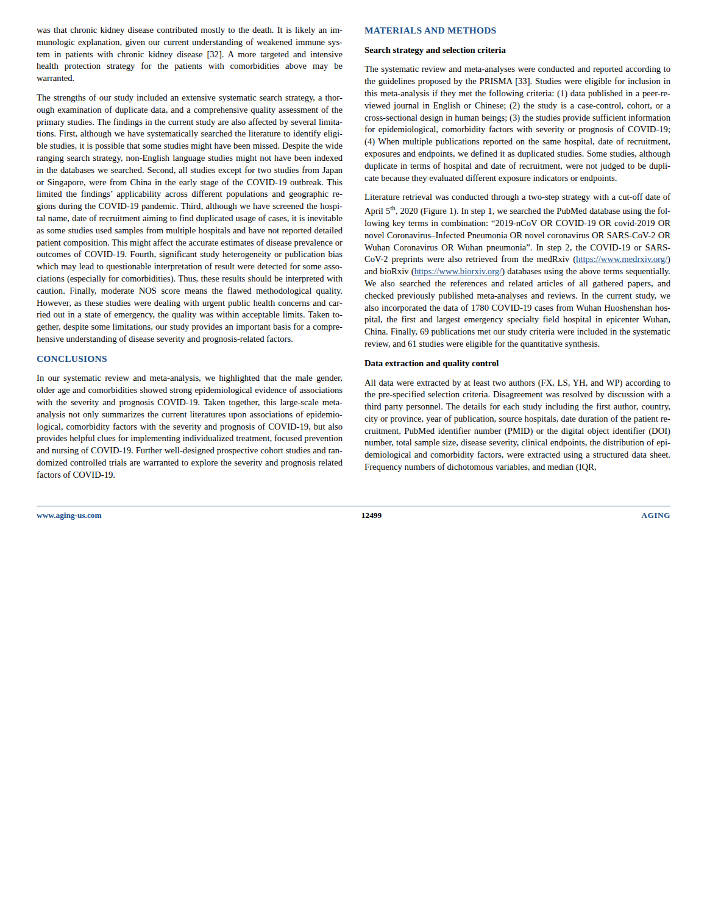was that chronic kidney disease contributed mostly to the death. It is likely an immunologic explanation, given our current understanding of weakened immune system in patients with chronic kidney disease [32]. A more targeted and intensive health protection strategy for the patients with comorbidities above may be warranted.
The strengths of our study included an extensive systematic search strategy, a thorough examination of duplicate data, and a comprehensive quality assessment of the primary studies. The findings in the current study are also affected by several limitations. First, although we have systematically searched the literature to identify eligible studies, it is possible that some studies might have been missed. Despite the wide ranging search strategy, non-English language studies might not have been indexed in the databases we searched. Second, all studies except for two studies from Japan or Singapore, were from China in the early stage of the COVID-19 outbreak. This limited the findings’ applicability across different populations and geographic regions during the COVID-19 pandemic. Third, although we have screened the hospital name, date of recruitment aiming to find duplicated usage of cases, it is inevitable as some studies used samples from multiple hospitals and have not reported detailed patient composition. This might affect the accurate estimates of disease prevalence or outcomes of COVID-19. Fourth, significant study heterogeneity or publication bias which may lead to questionable interpretation of result were detected for some associations (especially for comorbidities). Thus, these results should be interpreted with caution. Finally, moderate NOS score means the flawed methodological quality. However, as these studies were dealing with urgent public health concerns and carried out in a state of emergency, the quality was within acceptable limits. Taken together, despite some limitations, our study provides an important basis for a comprehensive understanding of disease severity and prognosis-related factors.
CONCLUSIONS
In our systematic review and meta-analysis, we highlighted that the male gender, older age and comorbidities showed strong epidemiological evidence of associations with the severity and prognosis COVID-19. Taken together, this large-scale meta-analysis not only summarizes the current literatures upon associations of epidemiological, comorbidity factors with the severity and prognosis of COVID-19, but also provides helpful clues for implementing individualized treatment, focused prevention and nursing of COVID-19. Further well-designed prospective cohort studies and randomized controlled trials are warranted to explore the severity and prognosis related factors of COVID-19.
MATERIALS AND METHODS
Search strategy and selection criteria
The systematic review and meta-analyses were conducted and reported according to the guidelines proposed by the PRISMA [33]. Studies were eligible for inclusion in this meta-analysis if they met the following criteria: (1) data published in a peer-reviewed journal in English or Chinese; (2) the study is a case-control, cohort, or a cross-sectional design in human beings; (3) the studies provide sufficient information for epidemiological, comorbidity factors with severity or prognosis of COVID-19; (4) When multiple publications reported on the same hospital, date of recruitment, exposures and endpoints, we defined it as duplicated studies. Some studies, although duplicate in terms of hospital and date of recruitment, were not judged to be duplicate because they evaluated different exposure indicators or endpoints.
Literature retrieval was conducted through a two-step strategy with a cut-off date of April 5th, 2020 (Figure 1). In step 1, we searched the PubMed database using the following key terms in combination: “2019-nCoV OR COVID-19 OR covid-2019 OR novel Coronavirus–Infected Pneumonia OR novel coronavirus OR SARS-CoV-2 OR Wuhan Coronavirus OR Wuhan pneumonia”. In step 2, the COVID-19 or SARS-CoV-2 preprints were also retrieved from the medRxiv (https://www.medrxiv.org/) and bioRxiv (https://www.biorxiv.org/) databases using the above terms sequentially. We also searched the references and related articles of all gathered papers, and checked previously published meta-analyses and reviews. In the current study, we also incorporated the data of 1780 COVID-19 cases from Wuhan Huoshenshan hospital, the first and largest emergency specialty field hospital in epicenter Wuhan, China. Finally, 69 publications met our study criteria were included in the systematic review, and 61 studies were eligible for the quantitative synthesis.
Data extraction and quality control
All data were extracted by at least two authors (FX, LS, YH, and WP) according to the pre-specified selection criteria. Disagreement was resolved by discussion with a third party personnel. The details for each study including the first author, country, city or province, year of publication, source hospitals, date duration of the patient recruitment, PubMed identifier number (PMID) or the digital object identifier (DOI) number, total sample size, disease severity, clinical endpoints, the distribution of epidemiological and comorbidity factors, were extracted using a structured data sheet. Frequency numbers of dichotomous variables, and median (IQR,
www.aging-us.com 12499 AGING